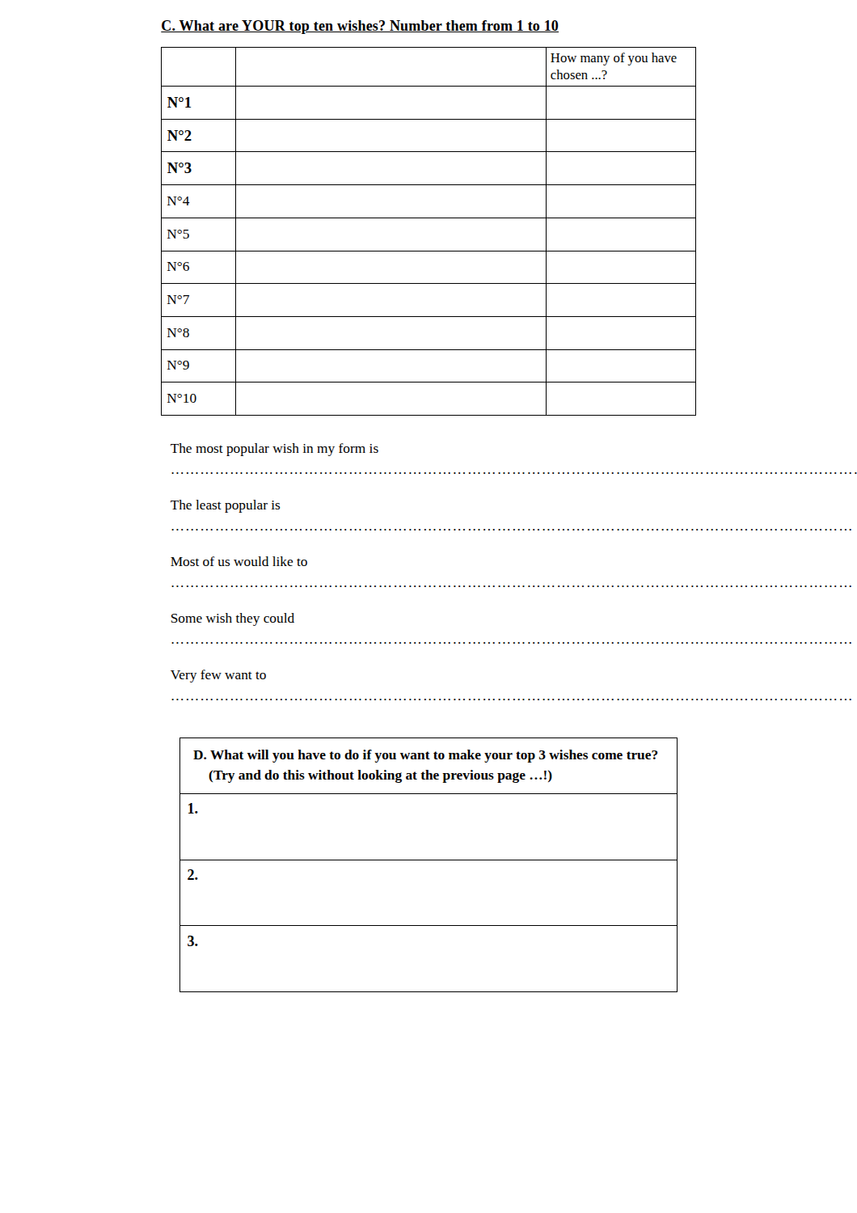C. What are YOUR top ten wishes? Number them from 1 to 10
| | | How many of you have chosen ...? |
| N°1 | | |
| N°2 | | |
| N°3 | | |
| N°4 | | |
| N°5 | | |
| N°6 | | |
| N°7 | | |
| N°8 | | |
| N°9 | | |
| N°10 | | |
The most popular wish in my form is ……………………………………………………………………………………………………………………………
The least popular is …………………………………………………………………………………………………………………………
Most of us would like to …………………………………………………………………………………………………………………………
Some wish they could …………………………………………………………………………………………………………………………
Very few want to …………………………………………………………………………………………………………………………
| D. What will you have to do if you want to make your top 3 wishes come true? (Try and do this without looking at the previous page …!) |
| 1. |
| 2. |
| 3. |